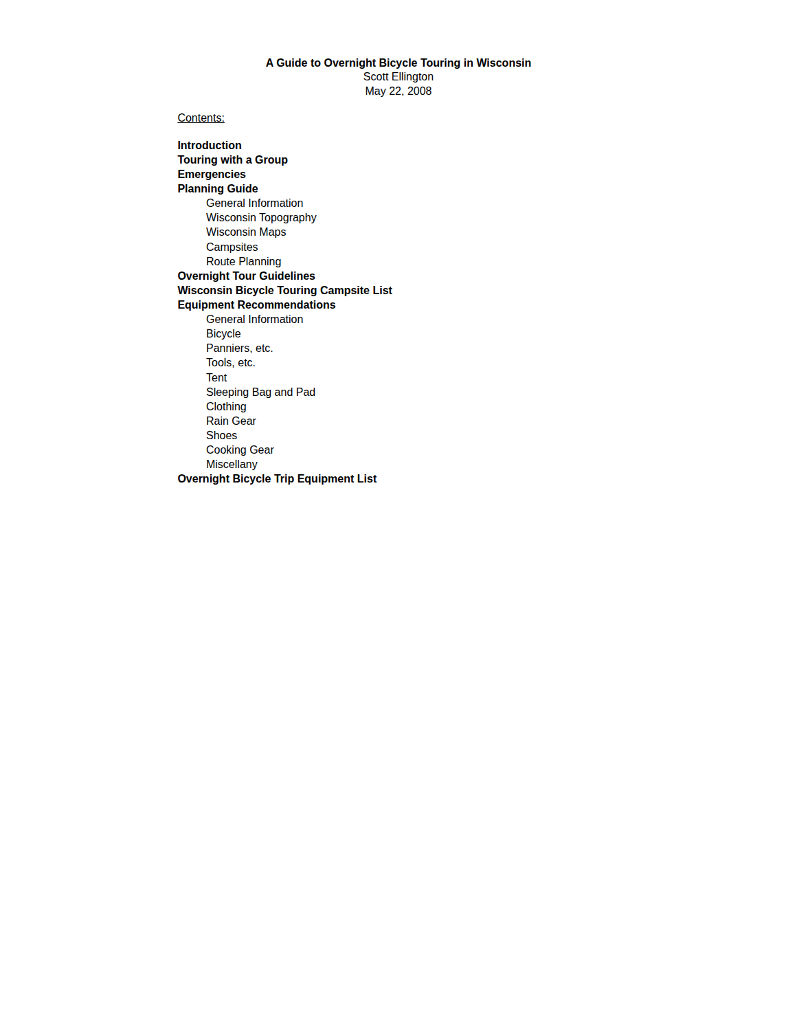A Guide to Overnight Bicycle Touring in Wisconsin
Scott Ellington
May 22, 2008
Contents:
Introduction
Touring with a Group
Emergencies
Planning Guide
General Information
Wisconsin Topography
Wisconsin Maps
Campsites
Route Planning
Overnight Tour Guidelines
Wisconsin Bicycle Touring Campsite List
Equipment Recommendations
General Information
Bicycle
Panniers, etc.
Tools, etc.
Tent
Sleeping Bag and Pad
Clothing
Rain Gear
Shoes
Cooking Gear
Miscellany
Overnight Bicycle Trip Equipment List